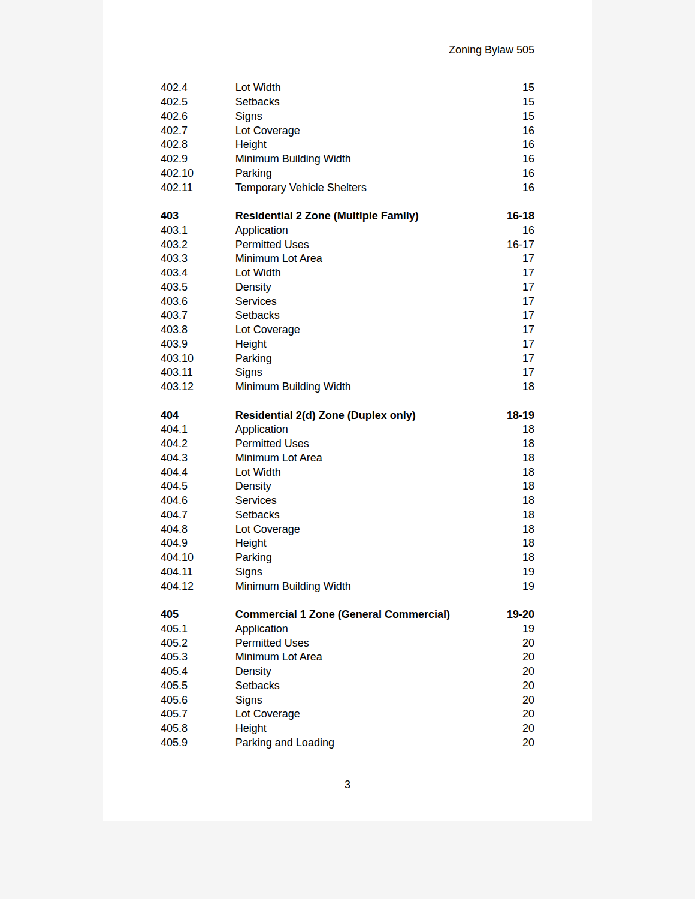Zoning Bylaw 505
| 402.4 | Lot Width | 15 |
| 402.5 | Setbacks | 15 |
| 402.6 | Signs | 15 |
| 402.7 | Lot Coverage | 16 |
| 402.8 | Height | 16 |
| 402.9 | Minimum Building Width | 16 |
| 402.10 | Parking | 16 |
| 402.11 | Temporary Vehicle Shelters | 16 |
| 403 | Residential 2 Zone (Multiple Family) | 16-18 |
| 403.1 | Application | 16 |
| 403.2 | Permitted Uses | 16-17 |
| 403.3 | Minimum Lot Area | 17 |
| 403.4 | Lot Width | 17 |
| 403.5 | Density | 17 |
| 403.6 | Services | 17 |
| 403.7 | Setbacks | 17 |
| 403.8 | Lot Coverage | 17 |
| 403.9 | Height | 17 |
| 403.10 | Parking | 17 |
| 403.11 | Signs | 17 |
| 403.12 | Minimum Building Width | 18 |
| 404 | Residential 2(d) Zone (Duplex only) | 18-19 |
| 404.1 | Application | 18 |
| 404.2 | Permitted Uses | 18 |
| 404.3 | Minimum Lot Area | 18 |
| 404.4 | Lot Width | 18 |
| 404.5 | Density | 18 |
| 404.6 | Services | 18 |
| 404.7 | Setbacks | 18 |
| 404.8 | Lot Coverage | 18 |
| 404.9 | Height | 18 |
| 404.10 | Parking | 18 |
| 404.11 | Signs | 19 |
| 404.12 | Minimum Building Width | 19 |
| 405 | Commercial 1 Zone (General Commercial) | 19-20 |
| 405.1 | Application | 19 |
| 405.2 | Permitted Uses | 20 |
| 405.3 | Minimum Lot Area | 20 |
| 405.4 | Density | 20 |
| 405.5 | Setbacks | 20 |
| 405.6 | Signs | 20 |
| 405.7 | Lot Coverage | 20 |
| 405.8 | Height | 20 |
| 405.9 | Parking and Loading | 20 |
3